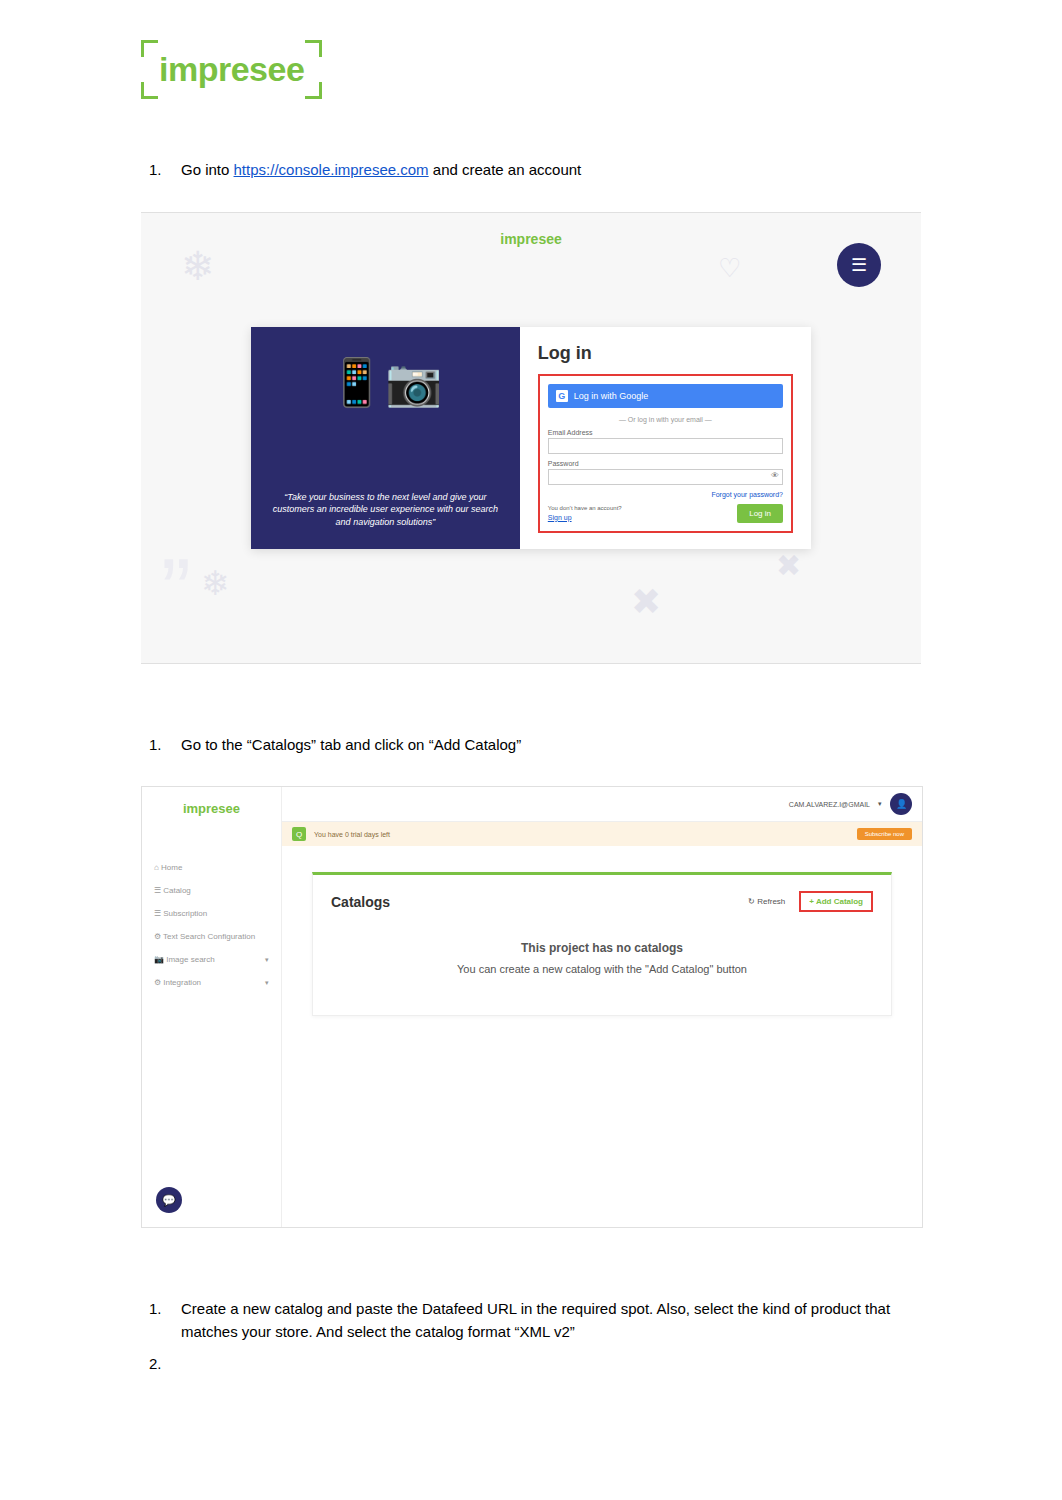impresee
Go into https://console.impresee.com and create an account
❄ ❅ ❄ ♡ ✖ ✖ ”
impresee
☰
📱📷
“Take your business to the next level and give your customers an incredible user experience with our search and navigation solutions”
Log in
G Log in with Google
— Or log in with your email —
Email Address
Password
👁
Forgot your password?
You don’t have an account?
Sign up
Log in
Go to the “Catalogs” tab and click on “Add Catalog”
impresee
⌂ Home
☰ Catalog
☰ Subscription
⚙ Text Search Configuration
📷 Image search ▾
⚙ Integration ▾
💬
CAM.ALVAREZ.I@GMAIL ▾ 👤
Q You have 0 trial days left Subscribe now
Catalogs
↻ Refresh + Add Catalog
This project has no catalogs
You can create a new catalog with the "Add Catalog" button
Create a new catalog and paste the Datafeed URL in the required spot. Also, select the kind of product that matches your store. And select the catalog format “XML v2”